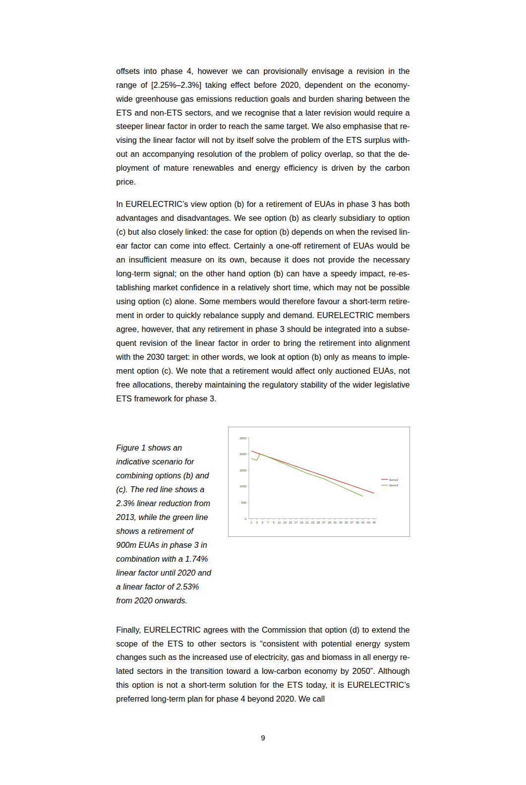offsets into phase 4, however we can provisionally envisage a revision in the range of [2.25%–2.3%] taking effect before 2020, dependent on the economy-wide greenhouse gas emissions reduction goals and burden sharing between the ETS and non-ETS sectors, and we recognise that a later revision would require a steeper linear factor in order to reach the same target. We also emphasise that revising the linear factor will not by itself solve the problem of the ETS surplus without an accompanying resolution of the problem of policy overlap, so that the deployment of mature renewables and energy efficiency is driven by the carbon price.
In EURELECTRIC’s view option (b) for a retirement of EUAs in phase 3 has both advantages and disadvantages. We see option (b) as clearly subsidiary to option (c) but also closely linked: the case for option (b) depends on when the revised linear factor can come into effect. Certainly a one-off retirement of EUAs would be an insufficient measure on its own, because it does not provide the necessary long-term signal; on the other hand option (b) can have a speedy impact, re-establishing market confidence in a relatively short time, which may not be possible using option (c) alone. Some members would therefore favour a short-term retirement in order to quickly rebalance supply and demand. EURELECTRIC members agree, however, that any retirement in phase 3 should be integrated into a subsequent revision of the linear factor in order to bring the retirement into alignment with the 2030 target: in other words, we look at option (b) only as means to implement option (c). We note that a retirement would affect only auctioned EUAs, not free allocations, thereby maintaining the regulatory stability of the wider legislative ETS framework for phase 3.
Figure 1 shows an indicative scenario for combining options (b) and (c). The red line shows a 2.3% linear reduction from 2013, while the green line shows a retirement of 900m EUAs in phase 3 in combination with a 1.74% linear factor until 2020 and a linear factor of 2.53% from 2020 onwards.
2500 2000 1500 1000 500 0 1 3 5 7 9 11 13 15 17 19 21 23 25 27 29 31 33 35 37 39 41 43 45 Serie2 Serie3
Finally, EURELECTRIC agrees with the Commission that option (d) to extend the scope of the ETS to other sectors is “consistent with potential energy system changes such as the increased use of electricity, gas and biomass in all energy related sectors in the transition toward a low-carbon economy by 2050”. Although this option is not a short-term solution for the ETS today, it is EURELECTRIC’s preferred long-term plan for phase 4 beyond 2020. We call
9